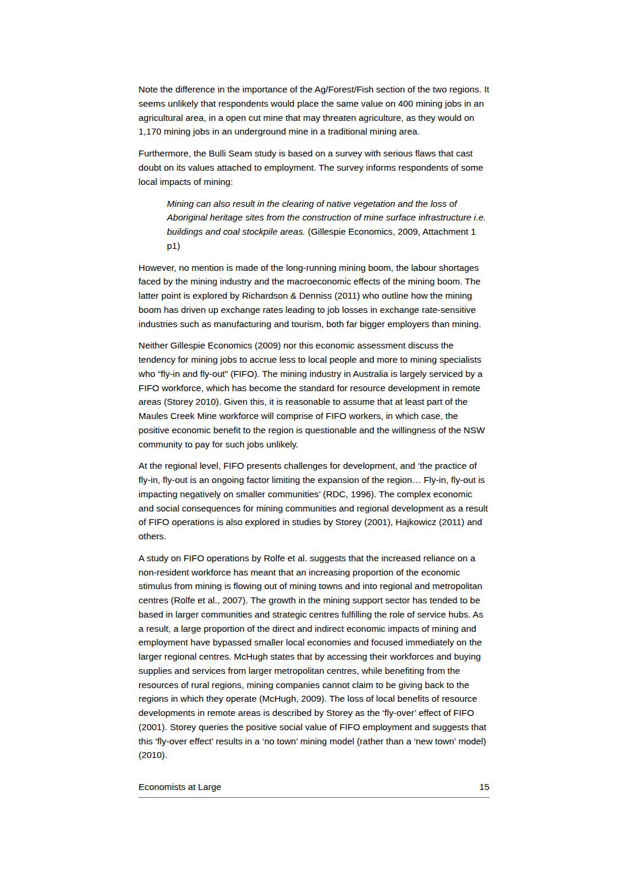Note the difference in the importance of the Ag/Forest/Fish section of the two regions. It seems unlikely that respondents would place the same value on 400 mining jobs in an agricultural area, in a open cut mine that may threaten agriculture, as they would on 1,170 mining jobs in an underground mine in a traditional mining area.
Furthermore, the Bulli Seam study is based on a survey with serious flaws that cast doubt on its values attached to employment. The survey informs respondents of some local impacts of mining:
Mining can also result in the clearing of native vegetation and the loss of Aboriginal heritage sites from the construction of mine surface infrastructure i.e. buildings and coal stockpile areas. (Gillespie Economics, 2009, Attachment 1 p1)
However, no mention is made of the long-running mining boom, the labour shortages faced by the mining industry and the macroeconomic effects of the mining boom. The latter point is explored by Richardson & Denniss (2011) who outline how the mining boom has driven up exchange rates leading to job losses in exchange rate-sensitive industries such as manufacturing and tourism, both far bigger employers than mining.
Neither Gillespie Economics (2009) nor this economic assessment discuss the tendency for mining jobs to accrue less to local people and more to mining specialists who “fly-in and fly-out” (FIFO). The mining industry in Australia is largely serviced by a FIFO workforce, which has become the standard for resource development in remote areas (Storey 2010). Given this, it is reasonable to assume that at least part of the Maules Creek Mine workforce will comprise of FIFO workers, in which case, the positive economic benefit to the region is questionable and the willingness of the NSW community to pay for such jobs unlikely.
At the regional level, FIFO presents challenges for development, and ‘the practice of fly-in, fly-out is an ongoing factor limiting the expansion of the region… Fly-in, fly-out is impacting negatively on smaller communities’ (RDC, 1996). The complex economic and social consequences for mining communities and regional development as a result of FIFO operations is also explored in studies by Storey (2001), Hajkowicz (2011) and others.
A study on FIFO operations by Rolfe et al. suggests that the increased reliance on a non-resident workforce has meant that an increasing proportion of the economic stimulus from mining is flowing out of mining towns and into regional and metropolitan centres (Rolfe et al., 2007). The growth in the mining support sector has tended to be based in larger communities and strategic centres fulfilling the role of service hubs. As a result, a large proportion of the direct and indirect economic impacts of mining and employment have bypassed smaller local economies and focused immediately on the larger regional centres. McHugh states that by accessing their workforces and buying supplies and services from larger metropolitan centres, while benefiting from the resources of rural regions, mining companies cannot claim to be giving back to the regions in which they operate (McHugh, 2009). The loss of local benefits of resource developments in remote areas is described by Storey as the ‘fly-over’ effect of FIFO (2001). Storey queries the positive social value of FIFO employment and suggests that this ‘fly-over effect’ results in a ‘no town’ mining model (rather than a ‘new town’ model) (2010).
Economists at Large
15